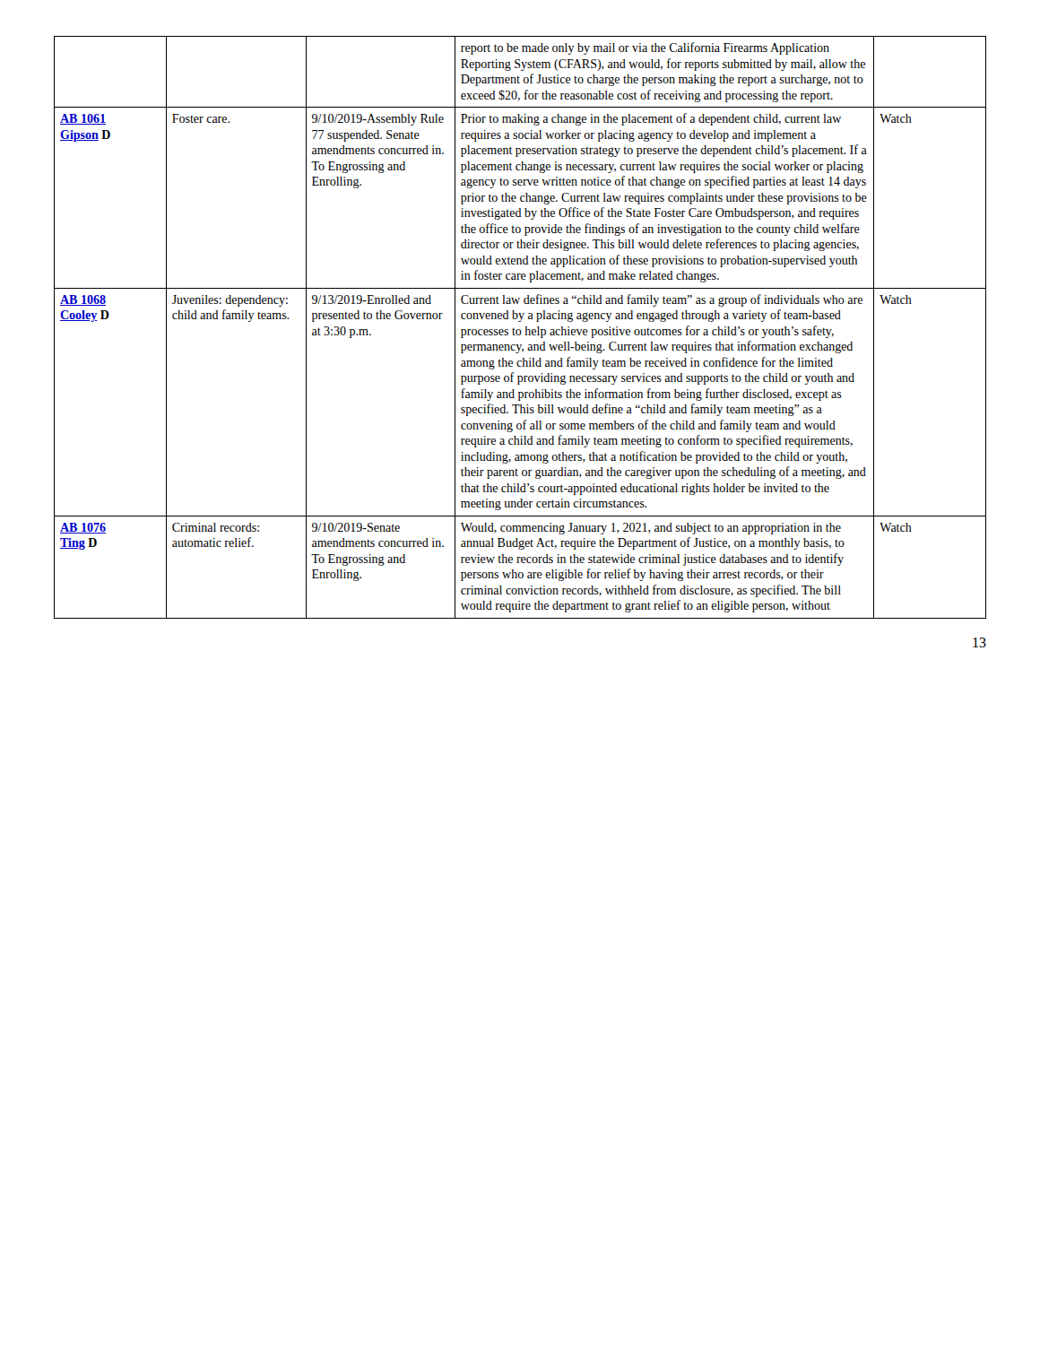| | | | report to be made only by mail or via the California Firearms Application Reporting System (CFARS), and would, for reports submitted by mail, allow the Department of Justice to charge the person making the report a surcharge, not to exceed $20, for the reasonable cost of receiving and processing the report. | |
| AB 1061 Gipson D | Foster care. | 9/10/2019-Assembly Rule 77 suspended. Senate amendments concurred in. To Engrossing and Enrolling. | Prior to making a change in the placement of a dependent child, current law requires a social worker or placing agency to develop and implement a placement preservation strategy to preserve the dependent child’s placement. If a placement change is necessary, current law requires the social worker or placing agency to serve written notice of that change on specified parties at least 14 days prior to the change. Current law requires complaints under these provisions to be investigated by the Office of the State Foster Care Ombudsperson, and requires the office to provide the findings of an investigation to the county child welfare director or their designee. This bill would delete references to placing agencies, would extend the application of these provisions to probation-supervised youth in foster care placement, and make related changes. | Watch |
| AB 1068 Cooley D | Juveniles: dependency: child and family teams. | 9/13/2019-Enrolled and presented to the Governor at 3:30 p.m. | Current law defines a “child and family team” as a group of individuals who are convened by a placing agency and engaged through a variety of team-based processes to help achieve positive outcomes for a child’s or youth’s safety, permanency, and well-being. Current law requires that information exchanged among the child and family team be received in confidence for the limited purpose of providing necessary services and supports to the child or youth and family and prohibits the information from being further disclosed, except as specified. This bill would define a “child and family team meeting” as a convening of all or some members of the child and family team and would require a child and family team meeting to conform to specified requirements, including, among others, that a notification be provided to the child or youth, their parent or guardian, and the caregiver upon the scheduling of a meeting, and that the child’s court-appointed educational rights holder be invited to the meeting under certain circumstances. | Watch |
| AB 1076 Ting D | Criminal records: automatic relief. | 9/10/2019-Senate amendments concurred in. To Engrossing and Enrolling. | Would, commencing January 1, 2021, and subject to an appropriation in the annual Budget Act, require the Department of Justice, on a monthly basis, to review the records in the statewide criminal justice databases and to identify persons who are eligible for relief by having their arrest records, or their criminal conviction records, withheld from disclosure, as specified. The bill would require the department to grant relief to an eligible person, without | Watch |
13